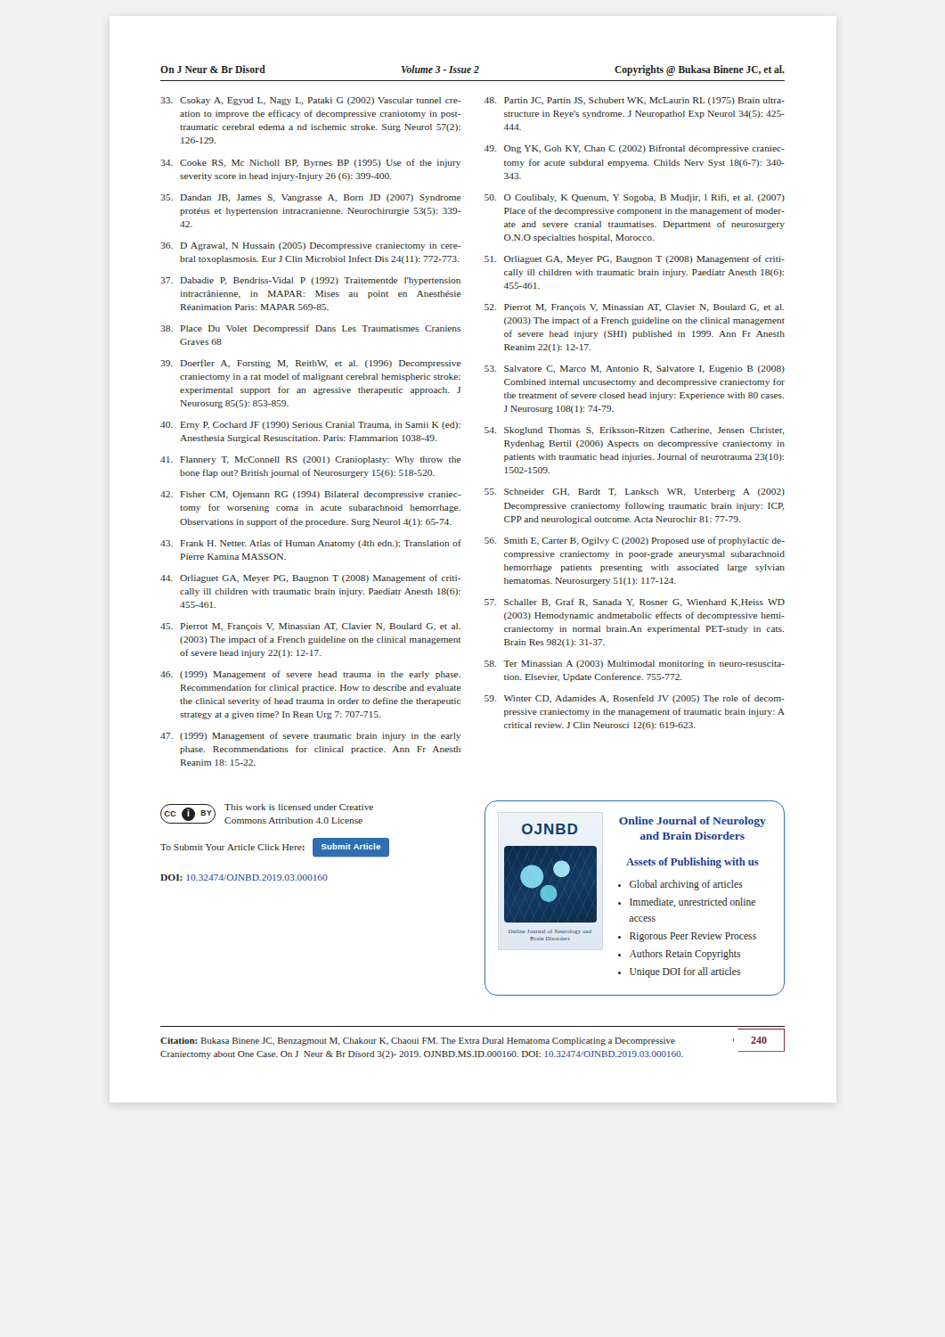On J Neur & Br Disord
Volume 3 - Issue 2
Copyrights @ Bukasa Binene JC, et al.
33. Csokay A, Egyud L, Nagy L, Pataki G (2002) Vascular tunnel creation to improve the efficacy of decompressive craniotomy in post-traumatic cerebral edema a nd ischemic stroke. Surg Neurol 57(2): 126-129.
34. Cooke RS, Mc Nicholl BP, Byrnes BP (1995) Use of the injury severity score in head injury-Injury 26 (6): 399-400.
35. Dandan JB, James S, Vangrasse A, Born JD (2007) Syndrome protéus et hypertension intracranienne. Neurochirurgie 53(5): 339-42.
36. D Agrawal, N Hussain (2005) Decompressive craniectomy in cerebral toxoplasmosis. Eur J Clin Microbiol Infect Dis 24(11): 772-773.
37. Dabadie P, Bendriss-Vidal P (1992) Traitementde l'hypertension intracrânienne, in MAPAR: Mises au point en Anesthésie Réanimation Paris: MAPAR 569-85.
38. Place Du Volet Decompressif Dans Les Traumatismes Craniens Graves 68
39. Doerfler A, Forsting M, ReithW, et al. (1996) Decompressive craniectomy in a rat model of malignant cerebral hemispheric stroke: experimental support for an agressive therapeutic approach. J Neurosurg 85(5): 853-859.
40. Erny P, Cochard JF (1990) Serious Cranial Trauma, in Samii K (ed): Anesthesia Surgical Resuscitation. Paris: Flammarion 1038-49.
41. Flannery T, McConnell RS (2001) Cranioplasty: Why throw the bone flap out? British journal of Neurosurgery 15(6): 518-520.
42. Fisher CM, Ojemann RG (1994) Bilateral decompressive craniectomy for worsening coma in acute subarachnoid hemorrhage. Observations in support of the procedure. Surg Neurol 4(1): 65-74.
43. Frank H. Netter. Atlas of Human Anatomy (4th edn.); Translation of Pierre Kamina MASSON.
44. Orliaguet GA, Meyer PG, Baugnon T (2008) Management of critically ill children with traumatic brain injury. Paediatr Anesth 18(6): 455-461.
45. Pierrot M, François V, Minassian AT, Clavier N, Boulard G, et al. (2003) The impact of a French guideline on the clinical management of severe head injury 22(1): 12-17.
46.(1999) Management of severe head trauma in the early phase. Recommendation for clinical practice. How to describe and evaluate the clinical severity of head trauma in order to define the therapeutic strategy at a given time? In Rean Urg 7: 707-715.
47.(1999) Management of severe traumatic brain injury in the early phase. Recommendations for clinical practice. Ann Fr Anesth Reanim 18: 15-22.
48. Partin JC, Partin JS, Schubert WK, McLaurin RL (1975) Brain ultrastructure in Reye's syndrome. J Neuropathol Exp Neurol 34(5): 425-444.
49. Ong YK, Goh KY, Chan C (2002) Bifrontal décompressive craniectomy for acute subdural empyema. Childs Nerv Syst 18(6-7): 340-343.
50. O Coulibaly, K Quenum, Y Sogoba, B Mudjir, l Rifi, et al. (2007) Place of the decompressive component in the management of moderate and severe cranial traumatises. Department of neurosurgery O.N.O specialties hospital, Morocco.
51. Orliaguet GA, Meyer PG, Baugnon T (2008) Management of critically ill children with traumatic brain injury. Paediatr Anesth 18(6): 455-461.
52. Pierrot M, François V, Minassian AT, Clavier N, Boulard G, et al. (2003) The impact of a French guideline on the clinical management of severe head injury (SHI) published in 1999. Ann Fr Anesth Reanim 22(1): 12-17.
53. Salvatore C, Marco M, Antonio R, Salvatore I, Eugenio B (2008) Combined internal uncusectomy and decompressive craniectomy for the treatment of severe closed head injury: Experience with 80 cases. J Neurosurg 108(1): 74-79.
54. Skoglund Thomas S, Eriksson-Ritzen Catherine, Jensen Christer, Rydenhag Bertil (2006) Aspects on decompressive craniectomy in patients with traumatic head injuries. Journal of neurotrauma 23(10): 1502-1509.
55. Schneider GH, Bardt T, Lanksch WR, Unterberg A (2002) Decompressive craniectomy following traumatic brain injury: ICP, CPP and neurological outcome. Acta Neurochir 81: 77-79.
56. Smith E, Carter B, Ogilvy C (2002) Proposed use of prophylactic decompressive craniectomy in poor-grade aneurysmal subarachnoid hemorrhage patients presenting with associated large sylvian hematomas. Neurosurgery 51(1): 117-124.
57. Schaller B, Graf R, Sanada Y, Rosner G, Wienhard K,Heiss WD (2003) Hemodynamic andmetabolic effects of decompressive hemicraniectomy in normal brain.An experimental PET-study in cats. Brain Res 982(1): 31-37.
58. Ter Minassian A (2003) Multimodal monitoring in neuro-resuscitation. Elsevier, Update Conference. 755-772.
59. Winter CD, Adamides A, Rosenfeld JV (2005) The role of decompressive craniectomy in the management of traumatic brain injury: A critical review. J Clin Neurosci 12(6): 619-623.
CC i BY
This work is licensed under Creative
Commons Attribution 4.0 License
To Submit Your Article Click Here: Submit Article
DOI: 10.32474/OJNBD.2019.03.000160
OJNBD
Online Journal of Neurology and Brain Disorders
Online Journal of Neurology
and Brain Disorders
Assets of Publishing with us
Global archiving of articles
Immediate, unrestricted online access
Rigorous Peer Review Process
Authors Retain Copyrights
Unique DOI for all articles
Citation: Bukasa Binene JC, Benzagmout M, Chakour K, Chaoui FM. The Extra Dural Hematoma Complicating a Decompressive Craniectomy about One Case. On J Neur & Br Disord 3(2)- 2019. OJNBD.MS.ID.000160. DOI: 10.32474/OJNBD.2019.03.000160.
240